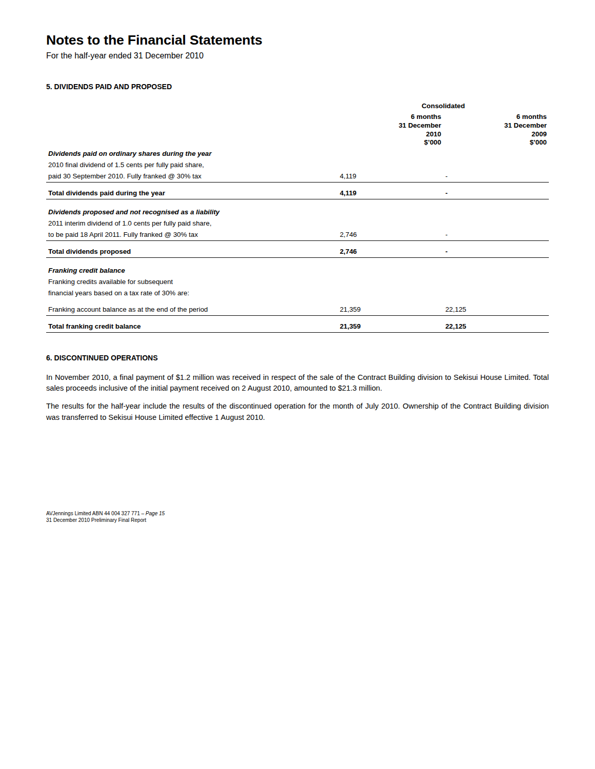Notes to the Financial Statements
For the half-year ended 31 December 2010
5. DIVIDENDS PAID AND PROPOSED
| | Consolidated |
| | 6 months 31 December 2010 $’000 | 6 months 31 December 2009 $’000 |
| Dividends paid on ordinary shares during the year | | |
| 2010 final dividend of 1.5 cents per fully paid share, | | |
| paid 30 September 2010. Fully franked @ 30% tax | 4,119 | - |
| Total dividends paid during the year | 4,119 | - |
| Dividends proposed and not recognised as a liability | | |
| 2011 interim dividend of 1.0 cents per fully paid share, | | |
| to be paid 18 April 2011. Fully franked @ 30% tax | 2,746 | - |
| Total dividends proposed | 2,746 | - |
| Franking credit balance | | |
| Franking credits available for subsequent | | |
| financial years based on a tax rate of 30% are: | | |
| Franking account balance as at the end of the period | 21,359 | 22,125 |
| Total franking credit balance | 21,359 | 22,125 |
6. DISCONTINUED OPERATIONS
In November 2010, a final payment of $1.2 million was received in respect of the sale of the Contract Building division to Sekisui House Limited. Total sales proceeds inclusive of the initial payment received on 2 August 2010, amounted to $21.3 million.
The results for the half-year include the results of the discontinued operation for the month of July 2010. Ownership of the Contract Building division was transferred to Sekisui House Limited effective 1 August 2010.
AVJennings Limited ABN 44 004 327 771 – Page 15
31 December 2010 Preliminary Final Report